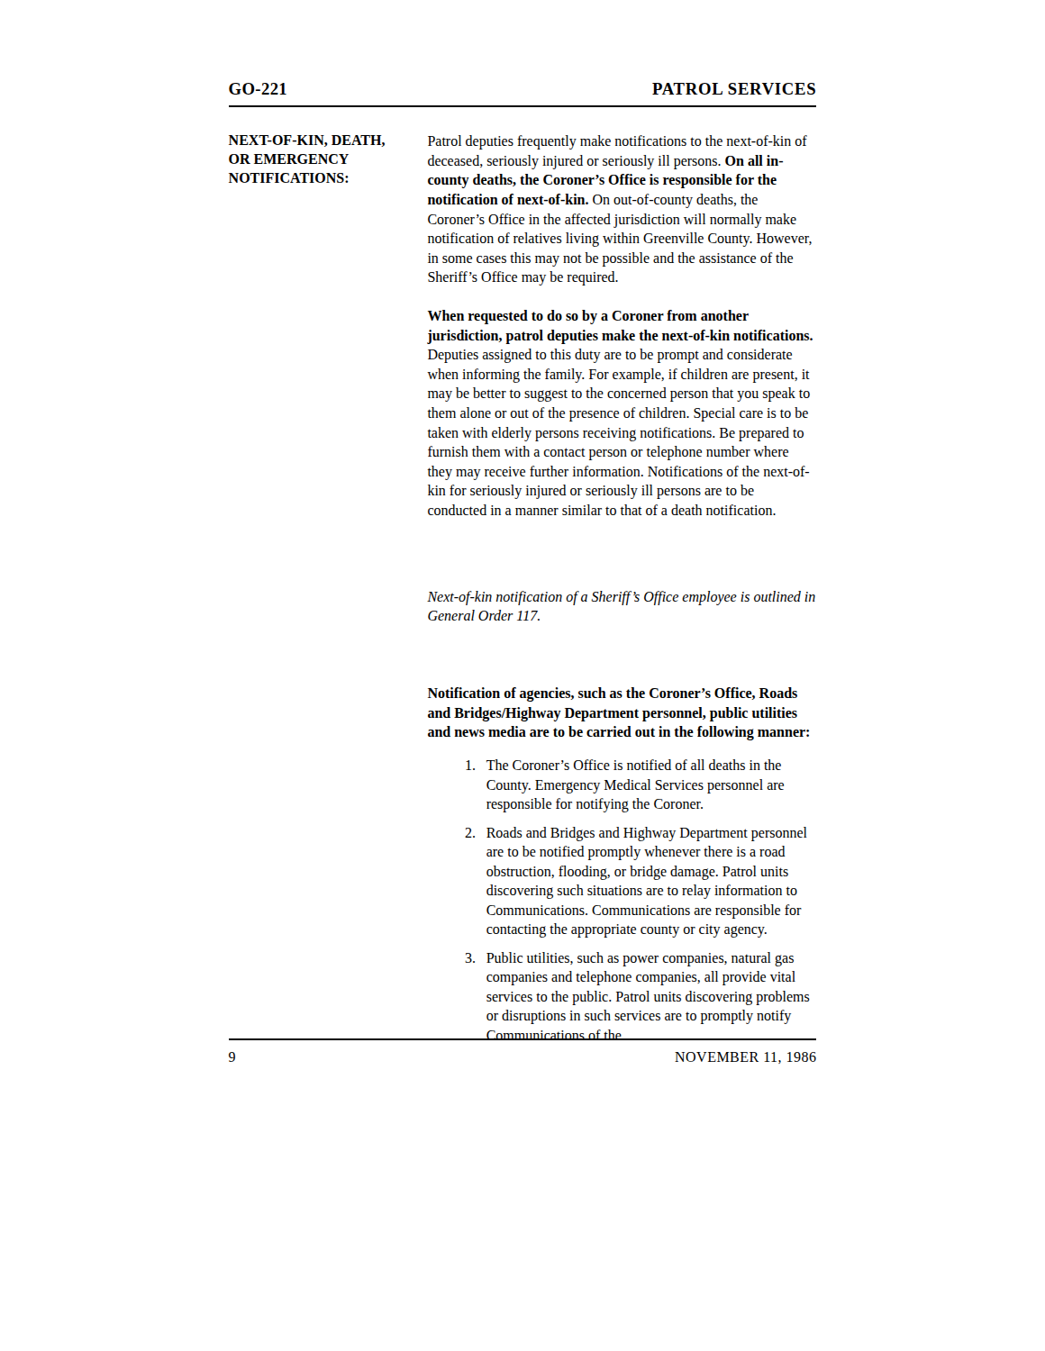GO-221
PATROL SERVICES
Next-of-Kin, Death,
or Emergency
Notifications:
Patrol deputies frequently make notifications to the next-of-kin of deceased, seriously injured or seriously ill persons. On all in-county deaths, the Coroner’s Office is responsible for the notification of next-of-kin. On out-of-county deaths, the Coroner’s Office in the affected jurisdiction will normally make notification of relatives living within Greenville County. However, in some cases this may not be possible and the assistance of the Sheriff’s Office may be required.
When requested to do so by a Coroner from another jurisdiction, patrol deputies make the next-of-kin notifications. Deputies assigned to this duty are to be prompt and considerate when informing the family. For example, if children are present, it may be better to suggest to the concerned person that you speak to them alone or out of the presence of children. Special care is to be taken with elderly persons receiving notifications. Be prepared to furnish them with a contact person or telephone number where they may receive further information. Notifications of the next-of-kin for seriously injured or seriously ill persons are to be conducted in a manner similar to that of a death notification.
Next-of-kin notification of a Sheriff’s Office employee is outlined in General Order 117.
Notification of agencies, such as the Coroner’s Office, Roads and Bridges/Highway Department personnel, public utilities and news media are to be carried out in the following manner:
The Coroner’s Office is notified of all deaths in the County. Emergency Medical Services personnel are responsible for notifying the Coroner.
Roads and Bridges and Highway Department personnel are to be notified promptly whenever there is a road obstruction, flooding, or bridge damage. Patrol units discovering such situations are to relay information to Communications. Communications are responsible for contacting the appropriate county or city agency.
Public utilities, such as power companies, natural gas companies and telephone companies, all provide vital services to the public. Patrol units discovering problems or disruptions in such services are to promptly notify Communications of the
9
NOVEMBER 11, 1986